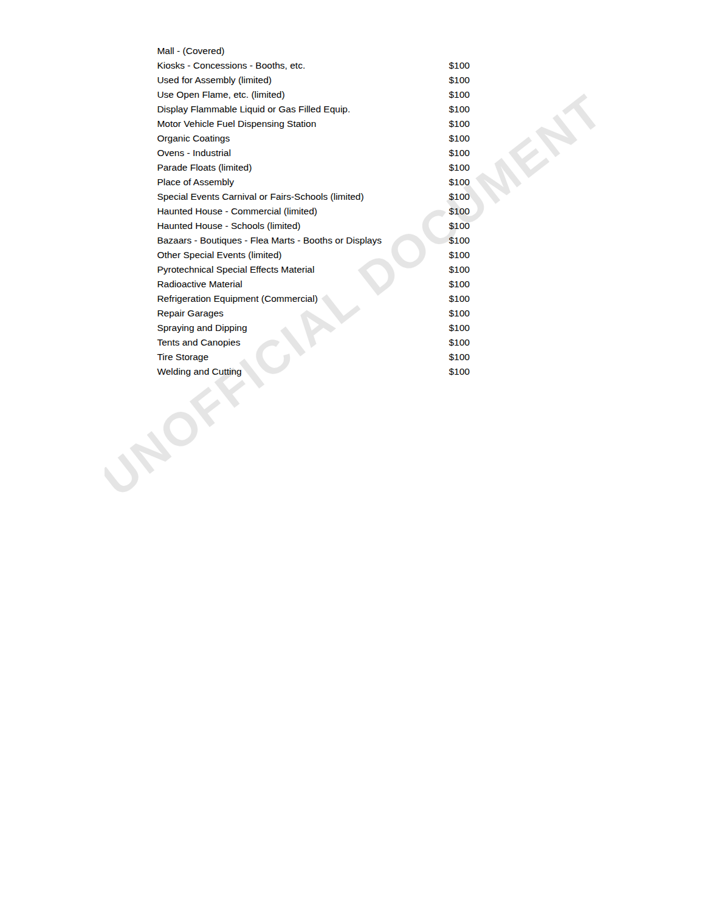UNOFFICIAL DOCUMENT
| Mall - (Covered) | |
| Kiosks - Concessions - Booths, etc. | $100 |
| Used for Assembly (limited) | $100 |
| Use Open Flame, etc. (limited) | $100 |
| Display Flammable Liquid or Gas Filled Equip. | $100 |
| Motor Vehicle Fuel Dispensing Station | $100 |
| Organic Coatings | $100 |
| Ovens - Industrial | $100 |
| Parade Floats (limited) | $100 |
| Place of Assembly | $100 |
| Special Events Carnival or Fairs-Schools (limited) | $100 |
| Haunted House - Commercial (limited) | $100 |
| Haunted House - Schools (limited) | $100 |
| Bazaars - Boutiques - Flea Marts - Booths or Displays | $100 |
| Other Special Events (limited) | $100 |
| Pyrotechnical Special Effects Material | $100 |
| Radioactive Material | $100 |
| Refrigeration Equipment (Commercial) | $100 |
| Repair Garages | $100 |
| Spraying and Dipping | $100 |
| Tents and Canopies | $100 |
| Tire Storage | $100 |
| Welding and Cutting | $100 |